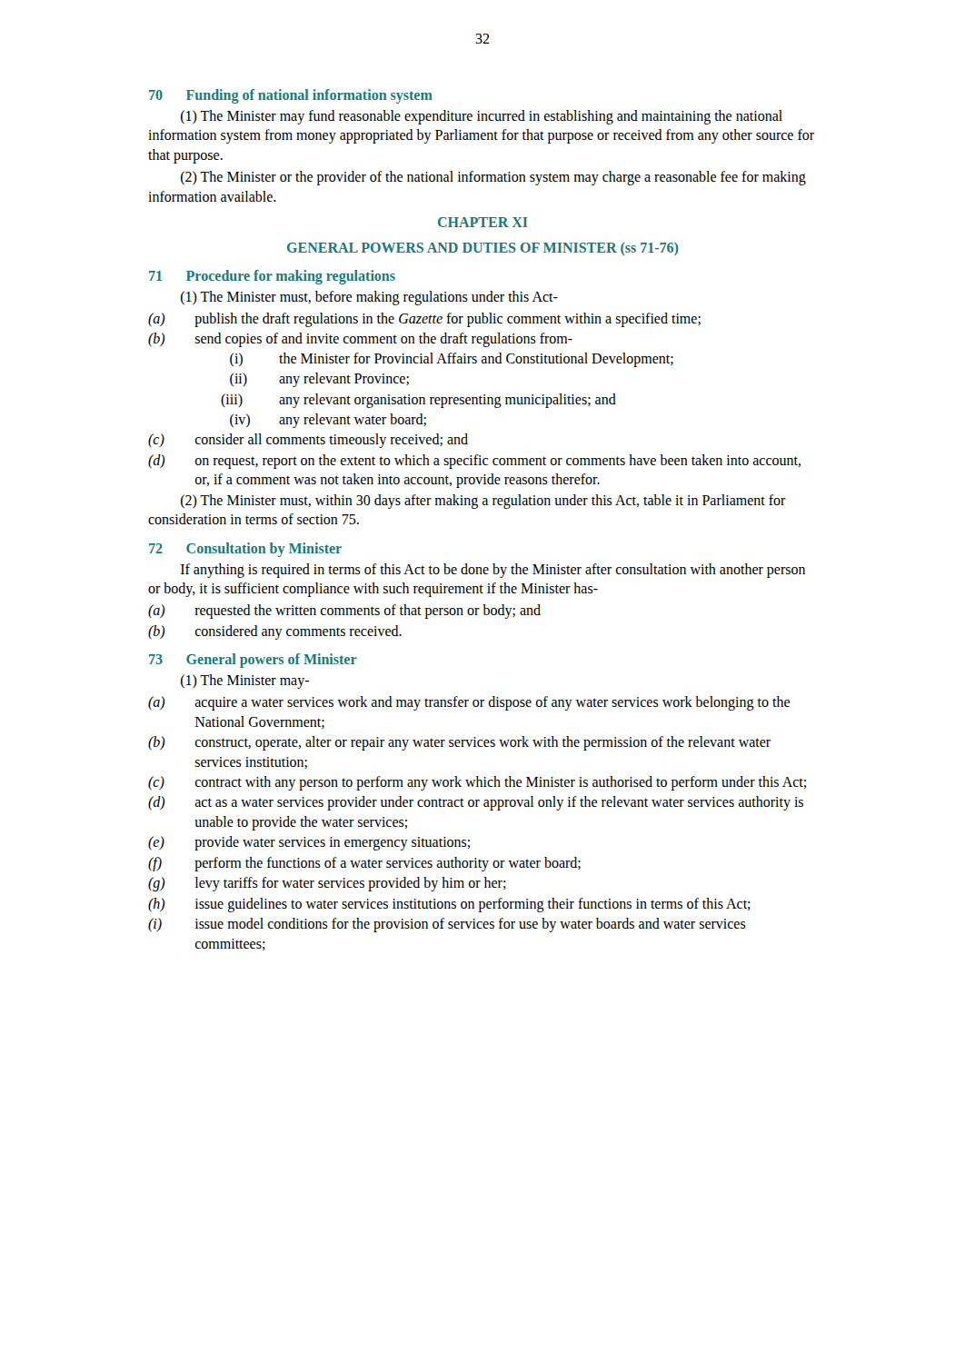32
70 Funding of national information system
(1) The Minister may fund reasonable expenditure incurred in establishing and maintaining the national information system from money appropriated by Parliament for that purpose or received from any other source for that purpose.
(2) The Minister or the provider of the national information system may charge a reasonable fee for making information available.
CHAPTER XI
GENERAL POWERS AND DUTIES OF MINISTER (ss 71-76)
71 Procedure for making regulations
(1) The Minister must, before making regulations under this Act-
(a) publish the draft regulations in the Gazette for public comment within a specified time;
(b) send copies of and invite comment on the draft regulations from-
(i) the Minister for Provincial Affairs and Constitutional Development;
(ii) any relevant Province;
(iii) any relevant organisation representing municipalities; and
(iv) any relevant water board;
(c) consider all comments timeously received; and
(d) on request, report on the extent to which a specific comment or comments have been taken into account, or, if a comment was not taken into account, provide reasons therefor.
(2) The Minister must, within 30 days after making a regulation under this Act, table it in Parliament for consideration in terms of section 75.
72 Consultation by Minister
If anything is required in terms of this Act to be done by the Minister after consultation with another person or body, it is sufficient compliance with such requirement if the Minister has-
(a) requested the written comments of that person or body; and
(b) considered any comments received.
73 General powers of Minister
(1) The Minister may-
(a) acquire a water services work and may transfer or dispose of any water services work belonging to the National Government;
(b) construct, operate, alter or repair any water services work with the permission of the relevant water services institution;
(c) contract with any person to perform any work which the Minister is authorised to perform under this Act;
(d) act as a water services provider under contract or approval only if the relevant water services authority is unable to provide the water services;
(e) provide water services in emergency situations;
(f) perform the functions of a water services authority or water board;
(g) levy tariffs for water services provided by him or her;
(h) issue guidelines to water services institutions on performing their functions in terms of this Act;
(i) issue model conditions for the provision of services for use by water boards and water services committees;